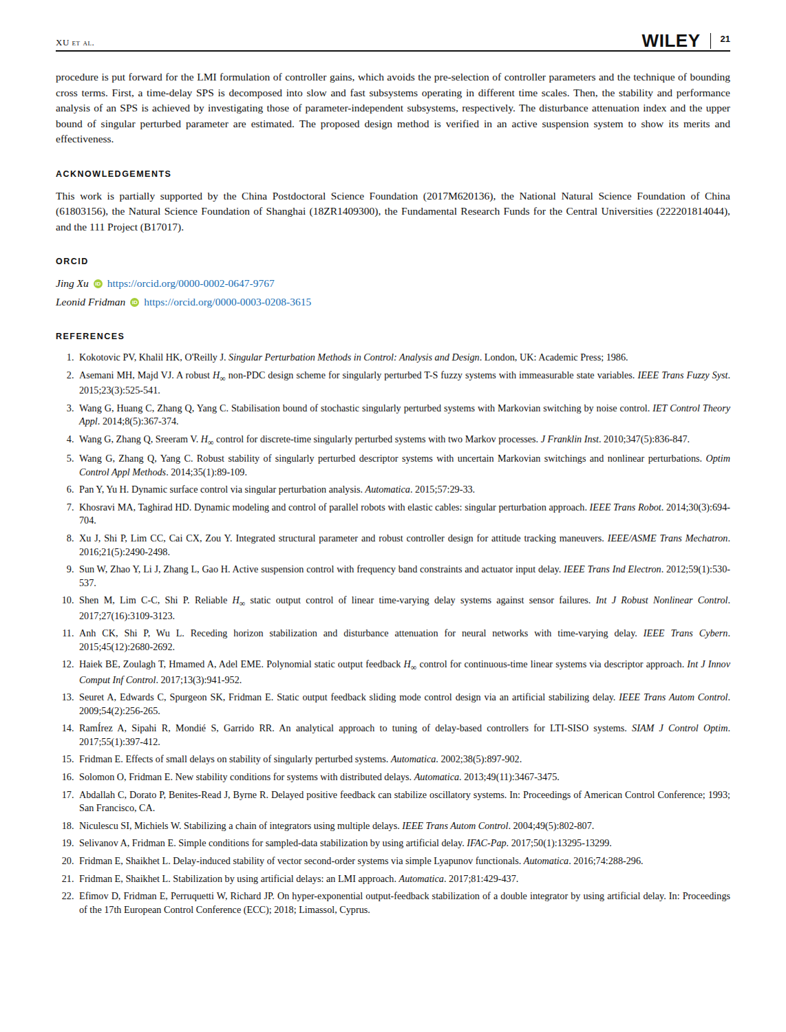XU et al.
WILEY
21
procedure is put forward for the LMI formulation of controller gains, which avoids the pre-selection of controller parameters and the technique of bounding cross terms. First, a time-delay SPS is decomposed into slow and fast subsystems operating in different time scales. Then, the stability and performance analysis of an SPS is achieved by investigating those of parameter-independent subsystems, respectively. The disturbance attenuation index and the upper bound of singular perturbed parameter are estimated. The proposed design method is verified in an active suspension system to show its merits and effectiveness.
ACKNOWLEDGEMENTS
This work is partially supported by the China Postdoctoral Science Foundation (2017M620136), the National Natural Science Foundation of China (61803156), the Natural Science Foundation of Shanghai (18ZR1409300), the Fundamental Research Funds for the Central Universities (222201814044), and the 111 Project (B17017).
ORCID
Jing Xu https://orcid.org/0000-0002-0647-9767
Leonid Fridman https://orcid.org/0000-0003-0208-3615
REFERENCES
Kokotovic PV, Khalil HK, O'Reilly J. Singular Perturbation Methods in Control: Analysis and Design. London, UK: Academic Press; 1986.
Asemani MH, Majd VJ. A robust H∞ non-PDC design scheme for singularly perturbed T-S fuzzy systems with immeasurable state variables. IEEE Trans Fuzzy Syst. 2015;23(3):525-541.
Wang G, Huang C, Zhang Q, Yang C. Stabilisation bound of stochastic singularly perturbed systems with Markovian switching by noise control. IET Control Theory Appl. 2014;8(5):367-374.
Wang G, Zhang Q, Sreeram V. H∞ control for discrete-time singularly perturbed systems with two Markov processes. J Franklin Inst. 2010;347(5):836-847.
Wang G, Zhang Q, Yang C. Robust stability of singularly perturbed descriptor systems with uncertain Markovian switchings and nonlinear perturbations. Optim Control Appl Methods. 2014;35(1):89-109.
Pan Y, Yu H. Dynamic surface control via singular perturbation analysis. Automatica. 2015;57:29-33.
Khosravi MA, Taghirad HD. Dynamic modeling and control of parallel robots with elastic cables: singular perturbation approach. IEEE Trans Robot. 2014;30(3):694-704.
Xu J, Shi P, Lim CC, Cai CX, Zou Y. Integrated structural parameter and robust controller design for attitude tracking maneuvers. IEEE/ASME Trans Mechatron. 2016;21(5):2490-2498.
Sun W, Zhao Y, Li J, Zhang L, Gao H. Active suspension control with frequency band constraints and actuator input delay. IEEE Trans Ind Electron. 2012;59(1):530-537.
Shen M, Lim C-C, Shi P. Reliable H∞ static output control of linear time-varying delay systems against sensor failures. Int J Robust Nonlinear Control. 2017;27(16):3109-3123.
Anh CK, Shi P, Wu L. Receding horizon stabilization and disturbance attenuation for neural networks with time-varying delay. IEEE Trans Cybern. 2015;45(12):2680-2692.
Haiek BE, Zoulagh T, Hmamed A, Adel EME. Polynomial static output feedback H∞ control for continuous-time linear systems via descriptor approach. Int J Innov Comput Inf Control. 2017;13(3):941-952.
Seuret A, Edwards C, Spurgeon SK, Fridman E. Static output feedback sliding mode control design via an artificial stabilizing delay. IEEE Trans Autom Control. 2009;54(2):256-265.
RamÍrez A, Sipahi R, Mondié S, Garrido RR. An analytical approach to tuning of delay-based controllers for LTI-SISO systems. SIAM J Control Optim. 2017;55(1):397-412.
Fridman E. Effects of small delays on stability of singularly perturbed systems. Automatica. 2002;38(5):897-902.
Solomon O, Fridman E. New stability conditions for systems with distributed delays. Automatica. 2013;49(11):3467-3475.
Abdallah C, Dorato P, Benites-Read J, Byrne R. Delayed positive feedback can stabilize oscillatory systems. In: Proceedings of American Control Conference; 1993; San Francisco, CA.
Niculescu SI, Michiels W. Stabilizing a chain of integrators using multiple delays. IEEE Trans Autom Control. 2004;49(5):802-807.
Selivanov A, Fridman E. Simple conditions for sampled-data stabilization by using artificial delay. IFAC-Pap. 2017;50(1):13295-13299.
Fridman E, Shaikhet L. Delay-induced stability of vector second-order systems via simple Lyapunov functionals. Automatica. 2016;74:288-296.
Fridman E, Shaikhet L. Stabilization by using artificial delays: an LMI approach. Automatica. 2017;81:429-437.
Efimov D, Fridman E, Perruquetti W, Richard JP. On hyper-exponential output-feedback stabilization of a double integrator by using artificial delay. In: Proceedings of the 17th European Control Conference (ECC); 2018; Limassol, Cyprus.